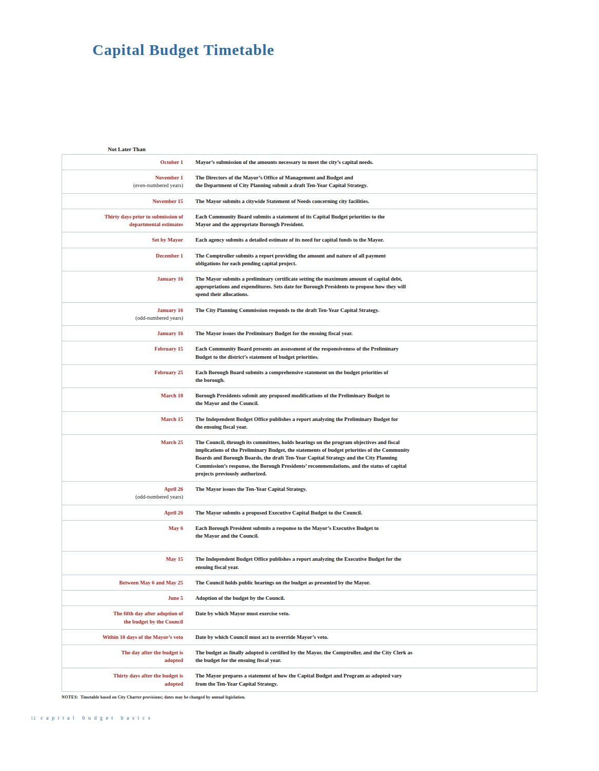Capital Budget Timetable
Not Later Than
| October 1 | Mayor’s submission of the amounts necessary to meet the city’s capital needs. |
| November 1 (even-numbered years) | The Directors of the Mayor’s Office of Management and Budget and the Department of City Planning submit a draft Ten-Year Capital Strategy. |
| November 15 | The Mayor submits a citywide Statement of Needs concerning city facilities. |
| Thirty days prior to submission of departmental estimates | Each Community Board submits a statement of its Capital Budget priorities to the Mayor and the appropriate Borough President. |
| Set by Mayor | Each agency submits a detailed estimate of its need for capital funds to the Mayor. |
| December 1 | The Comptroller submits a report providing the amount and nature of all payment obligations for each pending capital project. |
| January 16 | The Mayor submits a preliminary certificate setting the maximum amount of capital debt, appropriations and expenditures. Sets date for Borough Presidents to propose how they will spend their allocations. |
| January 16 (odd-numbered years) | The City Planning Commission responds to the draft Ten-Year Capital Strategy. |
| January 16 | The Mayor issues the Preliminary Budget for the ensuing fiscal year. |
| February 15 | Each Community Board presents an assessment of the responsiveness of the Preliminary Budget to the district’s statement of budget priorities. |
| February 25 | Each Borough Board submits a comprehensive statement on the budget priorities of the borough. |
| March 10 | Borough Presidents submit any proposed modifications of the Preliminary Budget to the Mayor and the Council. |
| March 15 | The Independent Budget Office publishes a report analyzing the Preliminary Budget for the ensuing fiscal year. |
| March 25 | The Council, through its committees, holds hearings on the program objectives and fiscal implications of the Preliminary Budget, the statements of budget priorities of the Community Boards and Borough Boards, the draft Ten-Year Capital Strategy and the City Planning Commission’s response, the Borough Presidents’ recommendations, and the status of capital projects previously authorized. |
| April 26 (odd-numbered years) | The Mayor issues the Ten-Year Capital Strategy. |
| April 26 | The Mayor submits a proposed Executive Capital Budget to the Council. |
| May 6 | Each Borough President submits a response to the Mayor’s Executive Budget to the Mayor and the Council. |
| May 15 | The Independent Budget Office publishes a report analyzing the Executive Budget for the ensuing fiscal year. |
| Between May 6 and May 25 | The Council holds public hearings on the budget as presented by the Mayor. |
| June 5 | Adoption of the budget by the Council. |
| The fifth day after adoption of the budget by the Council | Date by which Mayor must exercise veto. |
| Within 10 days of the Mayor’s veto | Date by which Council must act to override Mayor’s veto. |
| The day after the budget is adopted | The budget as finally adopted is certified by the Mayor, the Comptroller, and the City Clerk as the budget for the ensuing fiscal year. |
| Thirty days after the budget is adopted | The Mayor prepares a statement of how the Capital Budget and Program as adopted vary from the Ten-Year Capital Strategy. |
NOTES: Timetable based on City Charter provisions; dates may be changed by annual legislation.
12 c a p i t a l b u d g e t b a s i c s